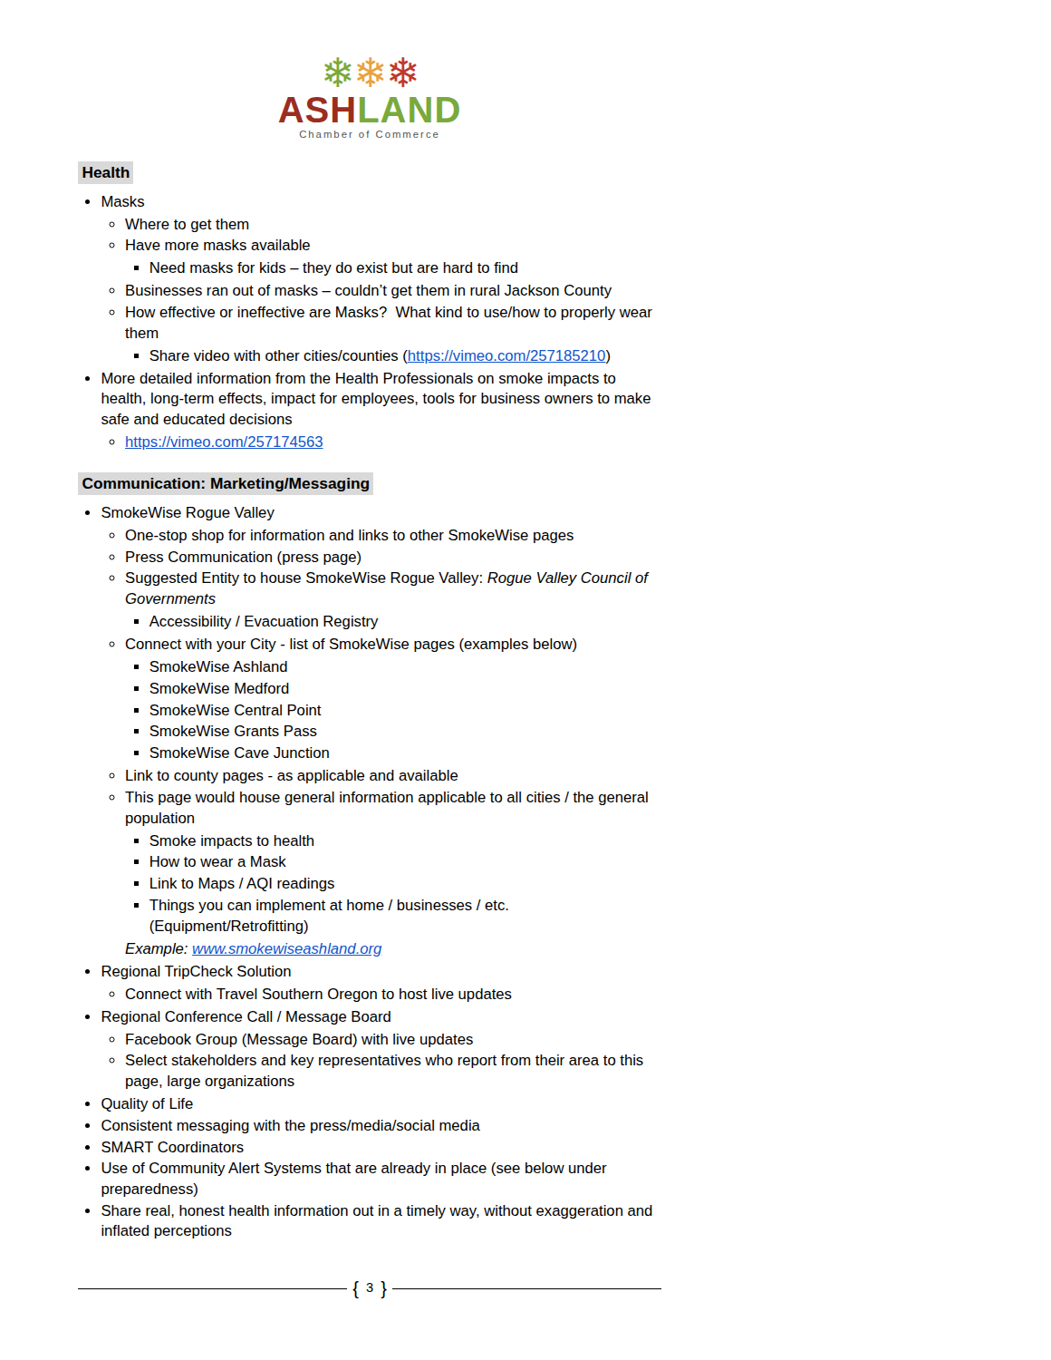❄❄❄ ASH LAND Chamber of Commerce
Health
Masks
Where to get them
Have more masks available
Need masks for kids – they do exist but are hard to find
Businesses ran out of masks – couldn’t get them in rural Jackson County
How effective or ineffective are Masks? What kind to use/how to properly wear them
Share video with other cities/counties (https://vimeo.com/257185210)
More detailed information from the Health Professionals on smoke impacts to health, long-term effects, impact for employees, tools for business owners to make safe and educated decisions
https://vimeo.com/257174563
Communication: Marketing/Messaging
SmokeWise Rogue Valley
One-stop shop for information and links to other SmokeWise pages
Press Communication (press page)
Suggested Entity to house SmokeWise Rogue Valley: Rogue Valley Council of Governments
Accessibility / Evacuation Registry
Connect with your City - list of SmokeWise pages (examples below)
SmokeWise Ashland
SmokeWise Medford
SmokeWise Central Point
SmokeWise Grants Pass
SmokeWise Cave Junction
Link to county pages - as applicable and available
This page would house general information applicable to all cities / the general population
Smoke impacts to health
How to wear a Mask
Link to Maps / AQI readings
Things you can implement at home / businesses / etc. (Equipment/Retrofitting)
Example: www.smokewiseashland.org
Regional TripCheck Solution
Connect with Travel Southern Oregon to host live updates
Regional Conference Call / Message Board
Facebook Group (Message Board) with live updates
Select stakeholders and key representatives who report from their area to this page, large organizations
Quality of Life
Consistent messaging with the press/media/social media
SMART Coordinators
Use of Community Alert Systems that are already in place (see below under preparedness)
Share real, honest health information out in a timely way, without exaggeration and inflated perceptions
{ 3 }